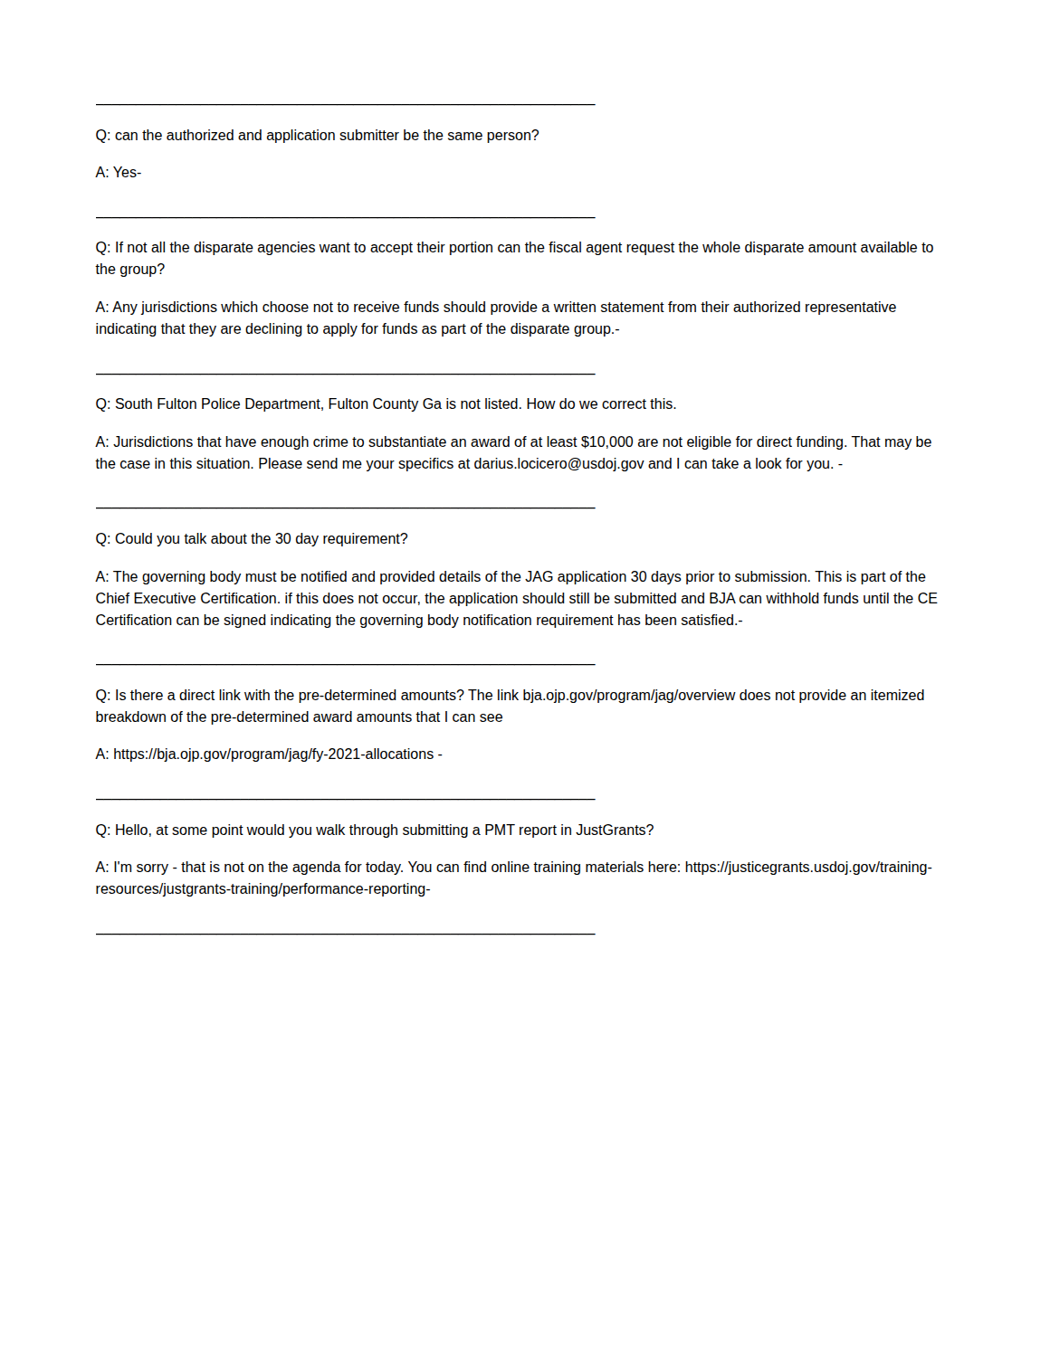______________________________________________________________
Q: can the authorized and application submitter be the same person?
A: Yes-
______________________________________________________________
Q: If not all the disparate agencies want to accept their portion can the fiscal agent request the whole disparate amount available to the group?
A: Any jurisdictions which choose not to receive funds should provide a written statement from their authorized representative indicating that they are declining to apply for funds as part of the disparate group.-
______________________________________________________________
Q: South Fulton Police Department, Fulton County Ga is not listed. How do we correct this.
A: Jurisdictions that have enough crime to substantiate an award of at least $10,000 are not eligible for direct funding. That may be the case in this situation. Please send me your specifics at darius.locicero@usdoj.gov and I can take a look for you. -
______________________________________________________________
Q: Could you talk about the 30 day requirement?
A: The governing body must be notified and provided details of the JAG application 30 days prior to submission. This is part of the Chief Executive Certification. if this does not occur, the application should still be submitted and BJA can withhold funds until the CE Certification can be signed indicating the governing body notification requirement has been satisfied.-
______________________________________________________________
Q: Is there a direct link with the pre-determined amounts? The link bja.ojp.gov/program/jag/overview does not provide an itemized breakdown of the pre-determined award amounts that I can see
A: https://bja.ojp.gov/program/jag/fy-2021-allocations -
______________________________________________________________
Q: Hello, at some point would you walk through submitting a PMT report in JustGrants?
A: I'm sorry - that is not on the agenda for today. You can find online training materials here: https://justicegrants.usdoj.gov/training-resources/justgrants-training/performance-reporting-
______________________________________________________________